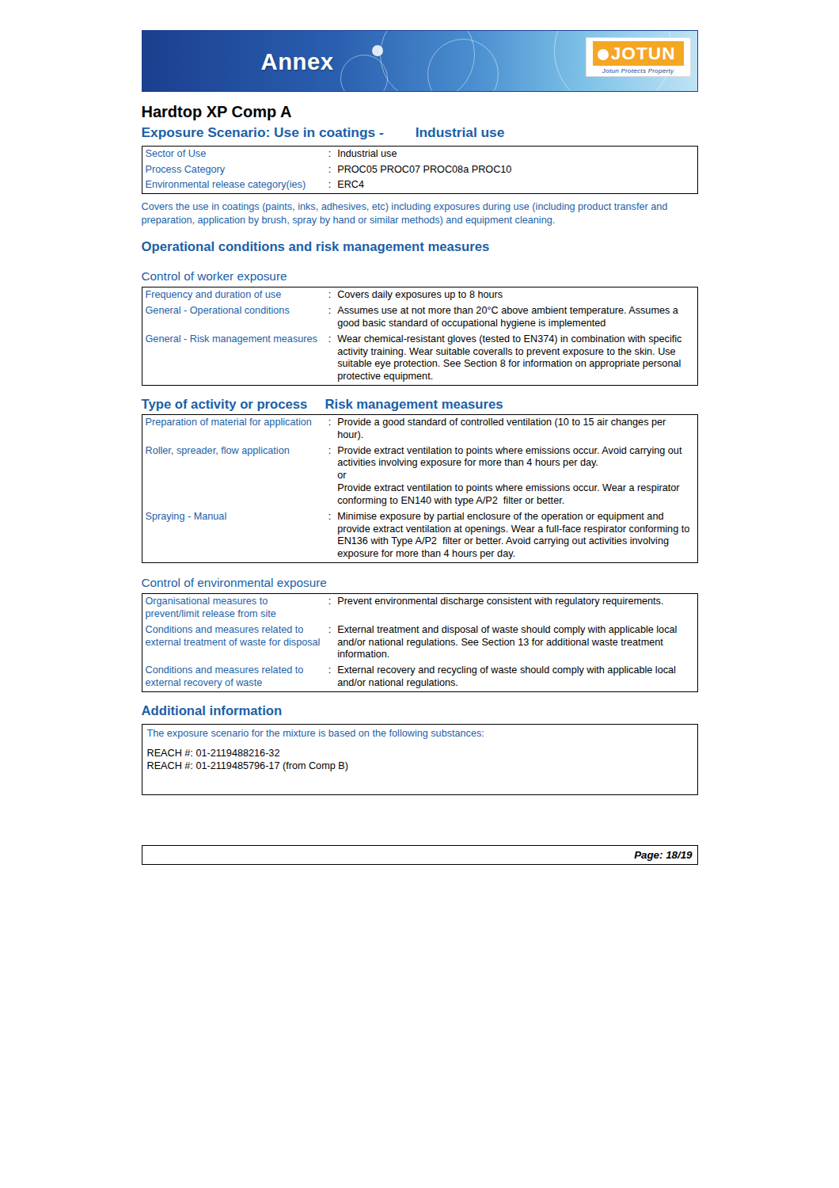Annex
JOTUN
Jotun Protects Property
Hardtop XP Comp A
Exposure Scenario: Use in coatings -Industrial use
| Sector of Use | : | Industrial use |
| Process Category | : | PROC05 PROC07 PROC08a PROC10 |
| Environmental release category(ies) | : | ERC4 |
Covers the use in coatings (paints, inks, adhesives, etc) including exposures during use (including product transfer and preparation, application by brush, spray by hand or similar methods) and equipment cleaning.
Operational conditions and risk management measures
Control of worker exposure
| Frequency and duration of use | : | Covers daily exposures up to 8 hours |
| General - Operational conditions | : | Assumes use at not more than 20°C above ambient temperature. Assumes a good basic standard of occupational hygiene is implemented |
| General - Risk management measures | : | Wear chemical-resistant gloves (tested to EN374) in combination with specific activity training. Wear suitable coveralls to prevent exposure to the skin. Use suitable eye protection. See Section 8 for information on appropriate personal protective equipment. |
Type of activity or process
Risk management measures
| Preparation of material for application | : | Provide a good standard of controlled ventilation (10 to 15 air changes per hour). |
| Roller, spreader, flow application | : | Provide extract ventilation to points where emissions occur. Avoid carrying out activities involving exposure for more than 4 hours per day. or Provide extract ventilation to points where emissions occur. Wear a respirator conforming to EN140 with type A/P2 filter or better. |
| Spraying - Manual | : | Minimise exposure by partial enclosure of the operation or equipment and provide extract ventilation at openings. Wear a full-face respirator conforming to EN136 with Type A/P2 filter or better. Avoid carrying out activities involving exposure for more than 4 hours per day. |
Control of environmental exposure
| Organisational measures to prevent/limit release from site | : | Prevent environmental discharge consistent with regulatory requirements. |
| Conditions and measures related to external treatment of waste for disposal | : | External treatment and disposal of waste should comply with applicable local and/or national regulations. See Section 13 for additional waste treatment information. |
| Conditions and measures related to external recovery of waste | : | External recovery and recycling of waste should comply with applicable local and/or national regulations. |
Additional information
The exposure scenario for the mixture is based on the following substances:
REACH #: 01-2119488216-32
REACH #: 01-2119485796-17 (from Comp B)
Page: 18/19